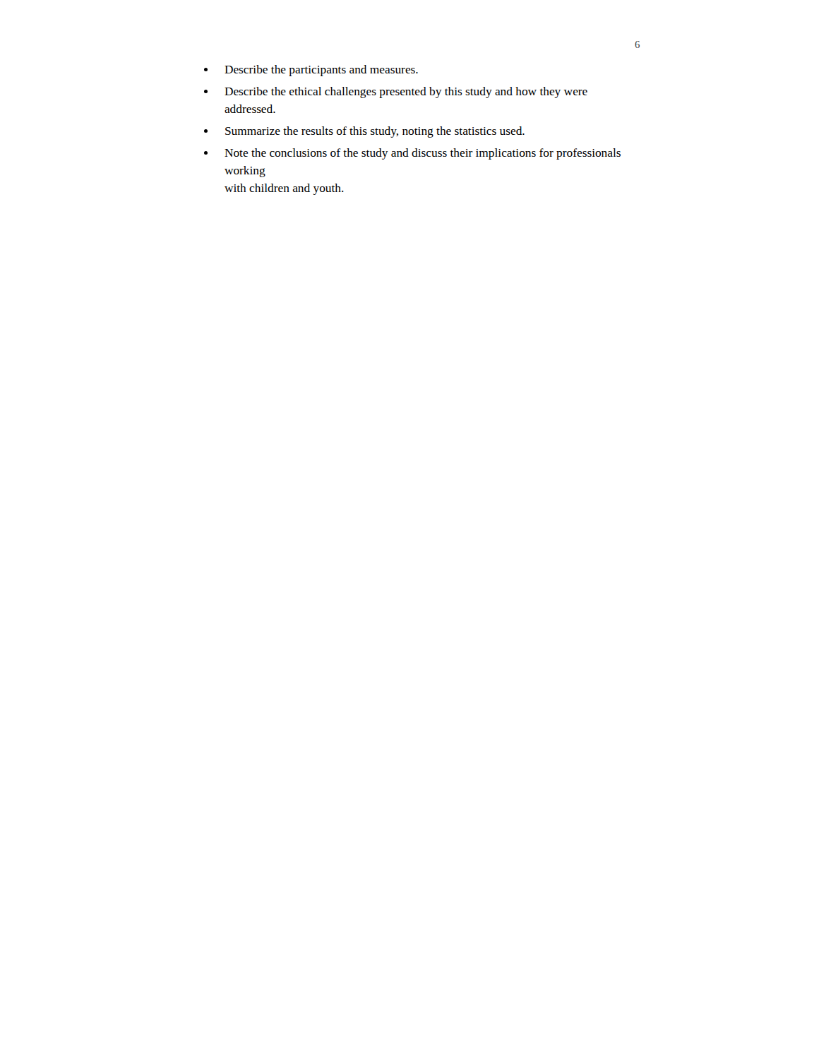6
Describe the participants and measures.
Describe the ethical challenges presented by this study and how they were addressed.
Summarize the results of this study, noting the statistics used.
Note the conclusions of the study and discuss their implications for professionals working with children and youth.